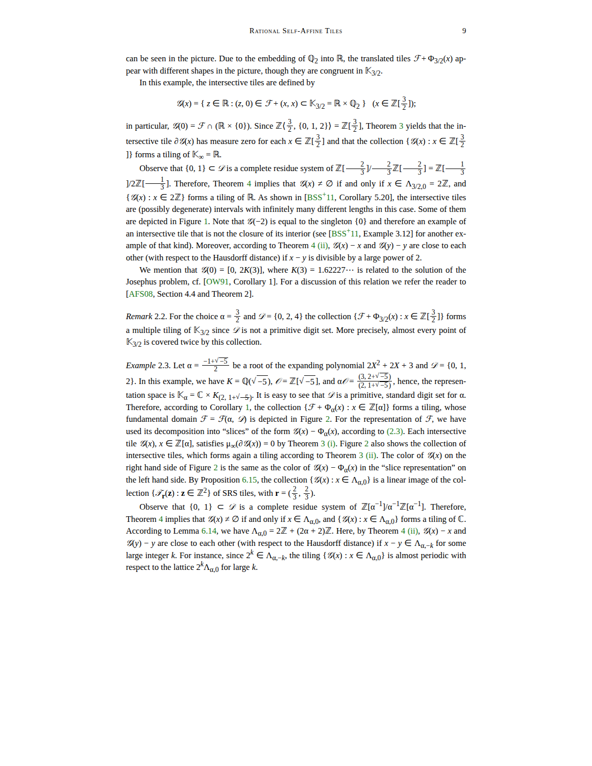Rational Self-Affine Tiles 9
can be seen in the picture. Due to the embedding of ℚ2 into ℝ, the translated tiles ℱ + Φ3/2(x) appear with different shapes in the picture, though they are congruent in 𝕂3/2.
In this example, the intersective tiles are defined by
𝒢(x) = { z ∈ ℝ : (z, 0) ∈ ℱ + (x, x) ⊂ 𝕂3/2 = ℝ × ℚ2 } (x ∈ ℤ[32]);
in particular, 𝒢(0) = ℱ ∩ (ℝ × {0}). Since ℤ⟨32, {0, 1, 2}⟩ = ℤ[32], Theorem 3 yields that the intersective tile ∂𝒢(x) has measure zero for each x ∈ ℤ[32] and that the collection {𝒢(x) : x ∈ ℤ[32]} forms a tiling of 𝕂∞ = ℝ.
Observe that {0, 1} ⊂ 𝒟 is a complete residue system of ℤ[23]/23 ℤ[23] = ℤ[13]/2ℤ[13]. Therefore, Theorem 4 implies that 𝒢(x) ≠ ∅ if and only if x ∈ Λ3/2,0 = 2ℤ, and {𝒢(x) : x ∈ 2ℤ} forms a tiling of ℝ. As shown in [BSS+11, Corollary 5.20], the intersective tiles are (possibly degenerate) intervals with infinitely many different lengths in this case. Some of them are depicted in Figure 1. Note that 𝒢(−2) is equal to the singleton {0} and therefore an example of an intersective tile that is not the closure of its interior (see [BSS+11, Example 3.12] for another example of that kind). Moreover, according to Theorem 4 (ii), 𝒢(x) − x and 𝒢(y) − y are close to each other (with respect to the Hausdorff distance) if x − y is divisible by a large power of 2.
We mention that 𝒢(0) = [0, 2K(3)], where K(3) = 1.62227⋯ is related to the solution of the Josephus problem, cf. [OW91, Corollary 1]. For a discussion of this relation we refer the reader to [AFS08, Section 4.4 and Theorem 2].
Remark 2.2. For the choice α = 32 and 𝒟 = {0, 2, 4} the collection {ℱ + Φ3/2(x) : x ∈ ℤ[32]} forms a multiple tiling of 𝕂3/2 since 𝒟 is not a primitive digit set. More precisely, almost every point of 𝕂3/2 is covered twice by this collection.
Example 2.3. Let α = −1+−52 be a root of the expanding polynomial 2X2 + 2X + 3 and 𝒟 = {0, 1, 2}. In this example, we have K = ℚ(−5), 𝒪 = ℤ[−5], and α𝒪 = (3, 2+−5)(2, 1+−5), hence, the representation space is 𝕂α = ℂ × K(2, 1+−5). It is easy to see that 𝒟 is a primitive, standard digit set for α. Therefore, according to Corollary 1, the collection {ℱ + Φα(x) : x ∈ ℤ[α]} forms a tiling, whose fundamental domain ℱ = ℱ(α, 𝒟) is depicted in Figure 2. For the representation of ℱ, we have used its decomposition into “slices” of the form 𝒢(x) − Φα(x), according to (2.3). Each intersective tile 𝒢(x), x ∈ ℤ[α], satisfies μ∞(∂𝒢(x)) = 0 by Theorem 3 (i). Figure 2 also shows the collection of intersective tiles, which forms again a tiling according to Theorem 3 (ii). The color of 𝒢(x) on the right hand side of Figure 2 is the same as the color of 𝒢(x) − Φα(x) in the “slice representation” on the left hand side. By Proposition 6.15, the collection {𝒢(x) : x ∈ Λα,0} is a linear image of the collection {𝒯r(z) : z ∈ ℤ2} of SRS tiles, with r = (23, 23).
Observe that {0, 1} ⊂ 𝒟 is a complete residue system of ℤ[α−1]/α−1ℤ[α−1]. Therefore, Theorem 4 implies that 𝒢(x) ≠ ∅ if and only if x ∈ Λα,0, and {𝒢(x) : x ∈ Λα,0} forms a tiling of ℂ. According to Lemma 6.14, we have Λα,0 = 2ℤ + (2α + 2)ℤ. Here, by Theorem 4 (ii), 𝒢(x) − x and 𝒢(y) − y are close to each other (with respect to the Hausdorff distance) if x − y ∈ Λα,−k for some large integer k. For instance, since 2k ∈ Λα,−k, the tiling {𝒢(x) : x ∈ Λα,0} is almost periodic with respect to the lattice 2kΛα,0 for large k.